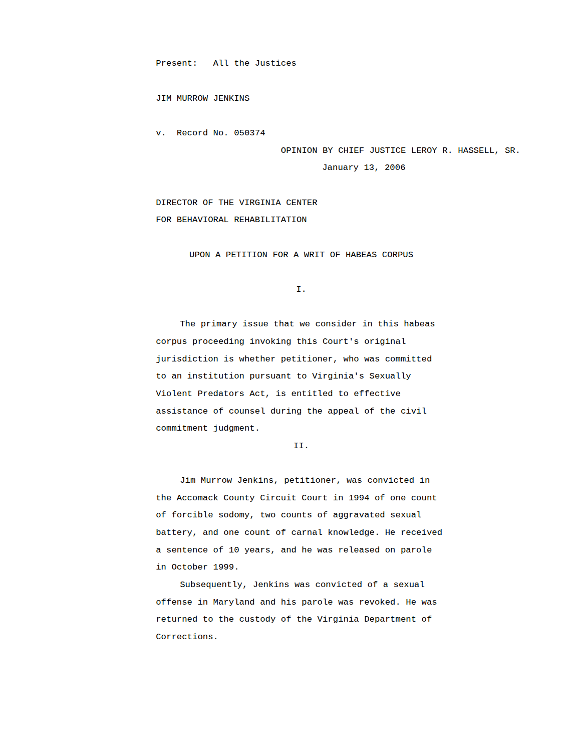Present: All the Justices
JIM MURROW JENKINS
v. Record No. 050374
OPINION BY CHIEF JUSTICE LEROY R. HASSELL, SR.
January 13, 2006
DIRECTOR OF THE VIRGINIA CENTER
FOR BEHAVIORAL REHABILITATION
UPON A PETITION FOR A WRIT OF HABEAS CORPUS
I.
The primary issue that we consider in this habeas corpus proceeding invoking this Court's original jurisdiction is whether petitioner, who was committed to an institution pursuant to Virginia's Sexually Violent Predators Act, is entitled to effective assistance of counsel during the appeal of the civil commitment judgment.
II.
Jim Murrow Jenkins, petitioner, was convicted in the Accomack County Circuit Court in 1994 of one count of forcible sodomy, two counts of aggravated sexual battery, and one count of carnal knowledge. He received a sentence of 10 years, and he was released on parole in October 1999.
Subsequently, Jenkins was convicted of a sexual offense in Maryland and his parole was revoked. He was returned to the custody of the Virginia Department of Corrections.